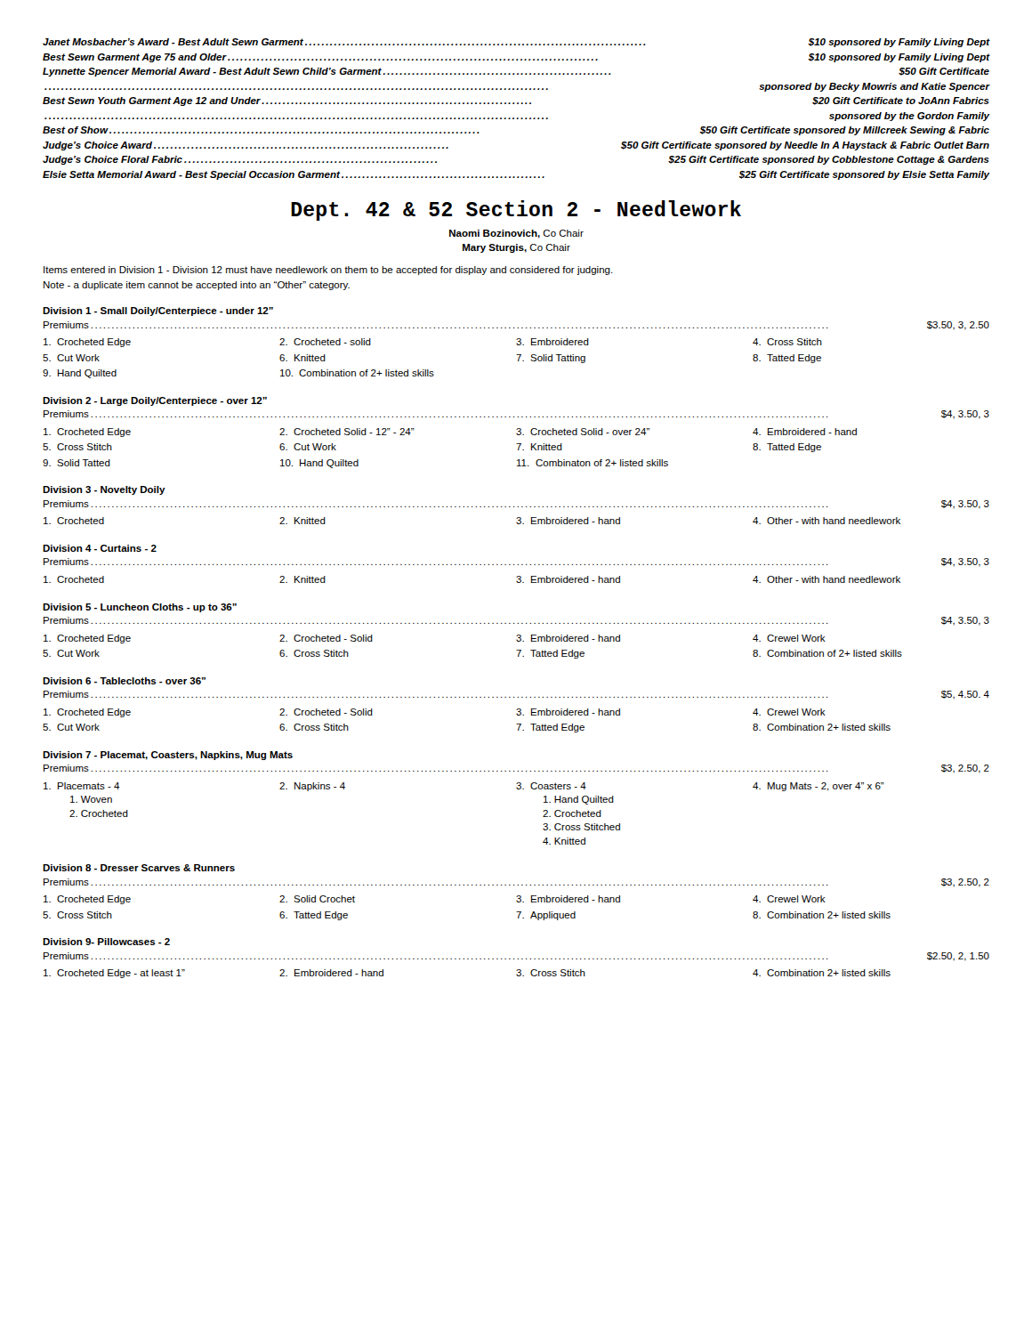Janet Mosbacher’s Award - Best Adult Sewn Garment..................................................................................$10 sponsored by Family Living Dept
Best Sewn Garment Age 75 and Older.........................................................................................$10 sponsored by Family Living Dept
Lynnette Spencer Memorial Award - Best Adult Sewn Child’s Garment.......................................................$50 Gift Certificate
......................................................................................................................... sponsored by Becky Mowris and Katie Spencer
Best Sewn Youth Garment Age 12 and Under.................................................................$20 Gift Certificate to JoAnn Fabrics
......................................................................................................................... sponsored by the Gordon Family
Best of Show.........................................................................................$50 Gift Certificate sponsored by Millcreek Sewing & Fabric
Judge’s Choice Award.......................................................................$50 Gift Certificate sponsored by Needle In A Haystack & Fabric Outlet Barn
Judge’s Choice Floral Fabric.............................................................$25 Gift Certificate sponsored by Cobblestone Cottage & Gardens
Elsie Setta Memorial Award - Best Special Occasion Garment.................................................$25 Gift Certificate sponsored by Elsie Setta Family
Dept. 42 & 52 Section 2 - Needlework
Naomi Bozinovich, Co Chair
Mary Sturgis, Co Chair
Items entered in Division 1 - Division 12 must have needlework on them to be accepted for display and considered for judging.
Note - a duplicate item cannot be accepted into an “Other” category.
Division 1 - Small Doily/Centerpiece - under 12”
Premiums.................................................................................................................................................................................$3.50, 3, 2.50
| 1. Crocheted Edge | 2. Crocheted - solid | 3. Embroidered | 4. Cross Stitch |
| 5. Cut Work | 6. Knitted | 7. Solid Tatting | 8. Tatted Edge |
| 9. Hand Quilted | 10. Combination of 2+ listed skills |
Division 2 - Large Doily/Centerpiece - over 12”
Premiums.................................................................................................................................................................................$4, 3.50, 3
| 1. Crocheted Edge | 2. Crocheted Solid - 12” - 24” | 3. Crocheted Solid - over 24” | 4. Embroidered - hand |
| 5. Cross Stitch | 6. Cut Work | 7. Knitted | 8. Tatted Edge |
| 9. Solid Tatted | 10. Hand Quilted | 11. Combinaton of 2+ listed skills |
Division 3 - Novelty Doily
Premiums.................................................................................................................................................................................$4, 3.50, 3
| 1. Crocheted | 2. Knitted | 3. Embroidered - hand | 4. Other - with hand needlework |
Division 4 - Curtains - 2
Premiums.................................................................................................................................................................................$4, 3.50, 3
| 1. Crocheted | 2. Knitted | 3. Embroidered - hand | 4. Other - with hand needlework |
Division 5 - Luncheon Cloths - up to 36”
Premiums.................................................................................................................................................................................$4, 3.50, 3
| 1. Crocheted Edge | 2. Crocheted - Solid | 3. Embroidered - hand | 4. Crewel Work |
| 5. Cut Work | 6. Cross Stitch | 7. Tatted Edge | 8. Combination of 2+ listed skills |
Division 6 - Tablecloths - over 36”
Premiums.................................................................................................................................................................................$5, 4.50. 4
| 1. Crocheted Edge | 2. Crocheted - Solid | 3. Embroidered - hand | 4. Crewel Work |
| 5. Cut Work | 6. Cross Stitch | 7. Tatted Edge | 8. Combination 2+ listed skills |
Division 7 - Placemat, Coasters, Napkins, Mug Mats
Premiums.................................................................................................................................................................................$3, 2.50, 2
| 1. Placemats - 4 1. Woven 2. Crocheted | 2. Napkins - 4 | 3. Coasters - 4 1. Hand Quilted 2. Crocheted 3. Cross Stitched 4. Knitted | 4. Mug Mats - 2, over 4” x 6” |
Division 8 - Dresser Scarves & Runners
Premiums.................................................................................................................................................................................$3, 2.50, 2
| 1. Crocheted Edge | 2. Solid Crochet | 3. Embroidered - hand | 4. Crewel Work |
| 5. Cross Stitch | 6. Tatted Edge | 7. Appliqued | 8. Combination 2+ listed skills |
Division 9- Pillowcases - 2
Premiums.................................................................................................................................................................................$2.50, 2, 1.50
| 1. Crocheted Edge - at least 1” | 2. Embroidered - hand | 3. Cross Stitch | 4. Combination 2+ listed skills |